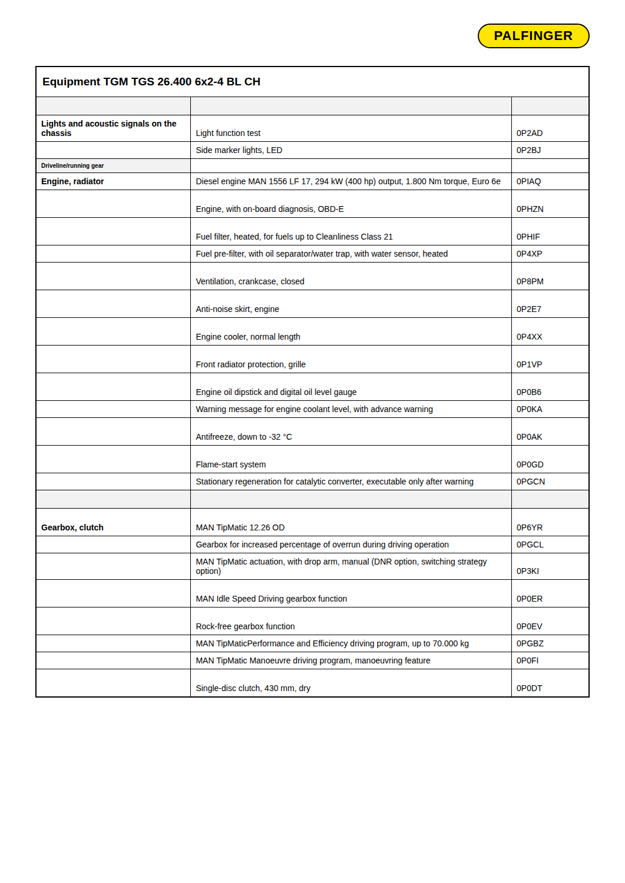PALFINGER
| Equipment TGM TGS 26.400 6x2-4 BL CH |
| Lights and acoustic signals on the chassis | Light function test | 0P2AD |
| | Side marker lights, LED | 0P2BJ |
| Driveline/running gear | | |
| Engine, radiator | Diesel engine MAN 1556 LF 17, 294 kW (400 hp) output, 1.800 Nm torque, Euro 6e | 0PIAQ |
| | Engine, with on-board diagnosis, OBD-E | 0PHZN |
| | Fuel filter, heated, for fuels up to Cleanliness Class 21 | 0PHIF |
| | Fuel pre-filter, with oil separator/water trap, with water sensor, heated | 0P4XP |
| | Ventilation, crankcase, closed | 0P8PM |
| | Anti-noise skirt, engine | 0P2E7 |
| | Engine cooler, normal length | 0P4XX |
| | Front radiator protection, grille | 0P1VP |
| | Engine oil dipstick and digital oil level gauge | 0P0B6 |
| | Warning message for engine coolant level, with advance warning | 0P0KA |
| | Antifreeze, down to -32 °C | 0P0AK |
| | Flame-start system | 0P0GD |
| | Stationary regeneration for catalytic converter, executable only after warning | 0PGCN |
| Gearbox, clutch | MAN TipMatic 12.26 OD | 0P6YR |
| | Gearbox for increased percentage of overrun during driving operation | 0PGCL |
| | MAN TipMatic actuation, with drop arm, manual (DNR option, switching strategy option) | 0P3KI |
| | MAN Idle Speed Driving gearbox function | 0P0ER |
| | Rock-free gearbox function | 0P0EV |
| | MAN TipMaticPerformance and Efficiency driving program, up to 70.000 kg | 0PGBZ |
| | MAN TipMatic Manoeuvre driving program, manoeuvring feature | 0P0FI |
| | Single-disc clutch, 430 mm, dry | 0P0DT |